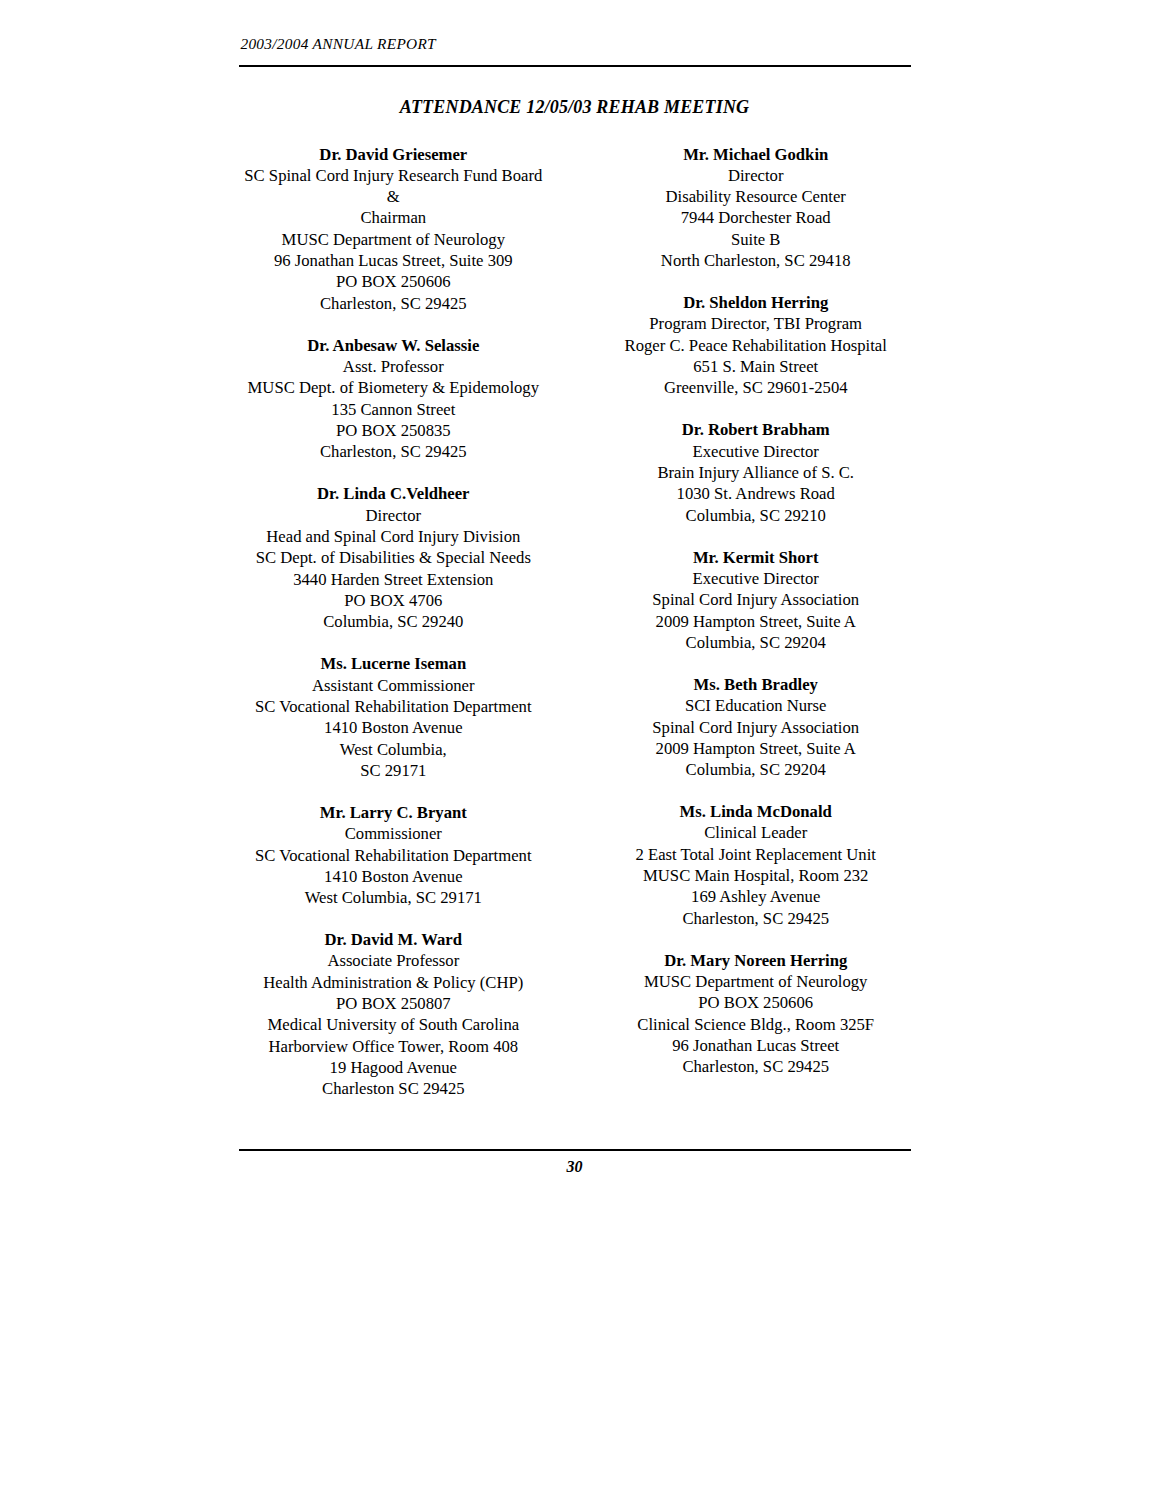2003/2004 ANNUAL REPORT
ATTENDANCE 12/05/03 REHAB MEETING
Dr. David Griesemer
SC Spinal Cord Injury Research Fund Board &
Chairman
MUSC Department of Neurology
96 Jonathan Lucas Street, Suite 309
PO BOX 250606
Charleston, SC 29425
Dr. Anbesaw W. Selassie
Asst. Professor
MUSC Dept. of Biometery & Epidemology
135 Cannon Street
PO BOX 250835
Charleston, SC 29425
Dr. Linda C.Veldheer
Director
Head and Spinal Cord Injury Division
SC Dept. of Disabilities & Special Needs
3440 Harden Street Extension
PO BOX 4706
Columbia, SC 29240
Ms. Lucerne Iseman
Assistant Commissioner
SC Vocational Rehabilitation Department
1410 Boston Avenue
West Columbia,
SC 29171
Mr. Larry C. Bryant
Commissioner
SC Vocational Rehabilitation Department
1410 Boston Avenue
West Columbia, SC 29171
Dr. David M. Ward
Associate Professor
Health Administration & Policy (CHP)
PO BOX 250807
Medical University of South Carolina
Harborview Office Tower, Room 408
19 Hagood Avenue
Charleston SC 29425
Mr. Michael Godkin
Director
Disability Resource Center
7944 Dorchester Road
Suite B
North Charleston, SC 29418
Dr. Sheldon Herring
Program Director, TBI Program
Roger C. Peace Rehabilitation Hospital
651 S. Main Street
Greenville, SC 29601-2504
Dr. Robert Brabham
Executive Director
Brain Injury Alliance of S. C.
1030 St. Andrews Road
Columbia, SC 29210
Mr. Kermit Short
Executive Director
Spinal Cord Injury Association
2009 Hampton Street, Suite A
Columbia, SC 29204
Ms. Beth Bradley
SCI Education Nurse
Spinal Cord Injury Association
2009 Hampton Street, Suite A
Columbia, SC 29204
Ms. Linda McDonald
Clinical Leader
2 East Total Joint Replacement Unit
MUSC Main Hospital, Room 232
169 Ashley Avenue
Charleston, SC 29425
Dr. Mary Noreen Herring
MUSC Department of Neurology
PO BOX 250606
Clinical Science Bldg., Room 325F
96 Jonathan Lucas Street
Charleston, SC 29425
30